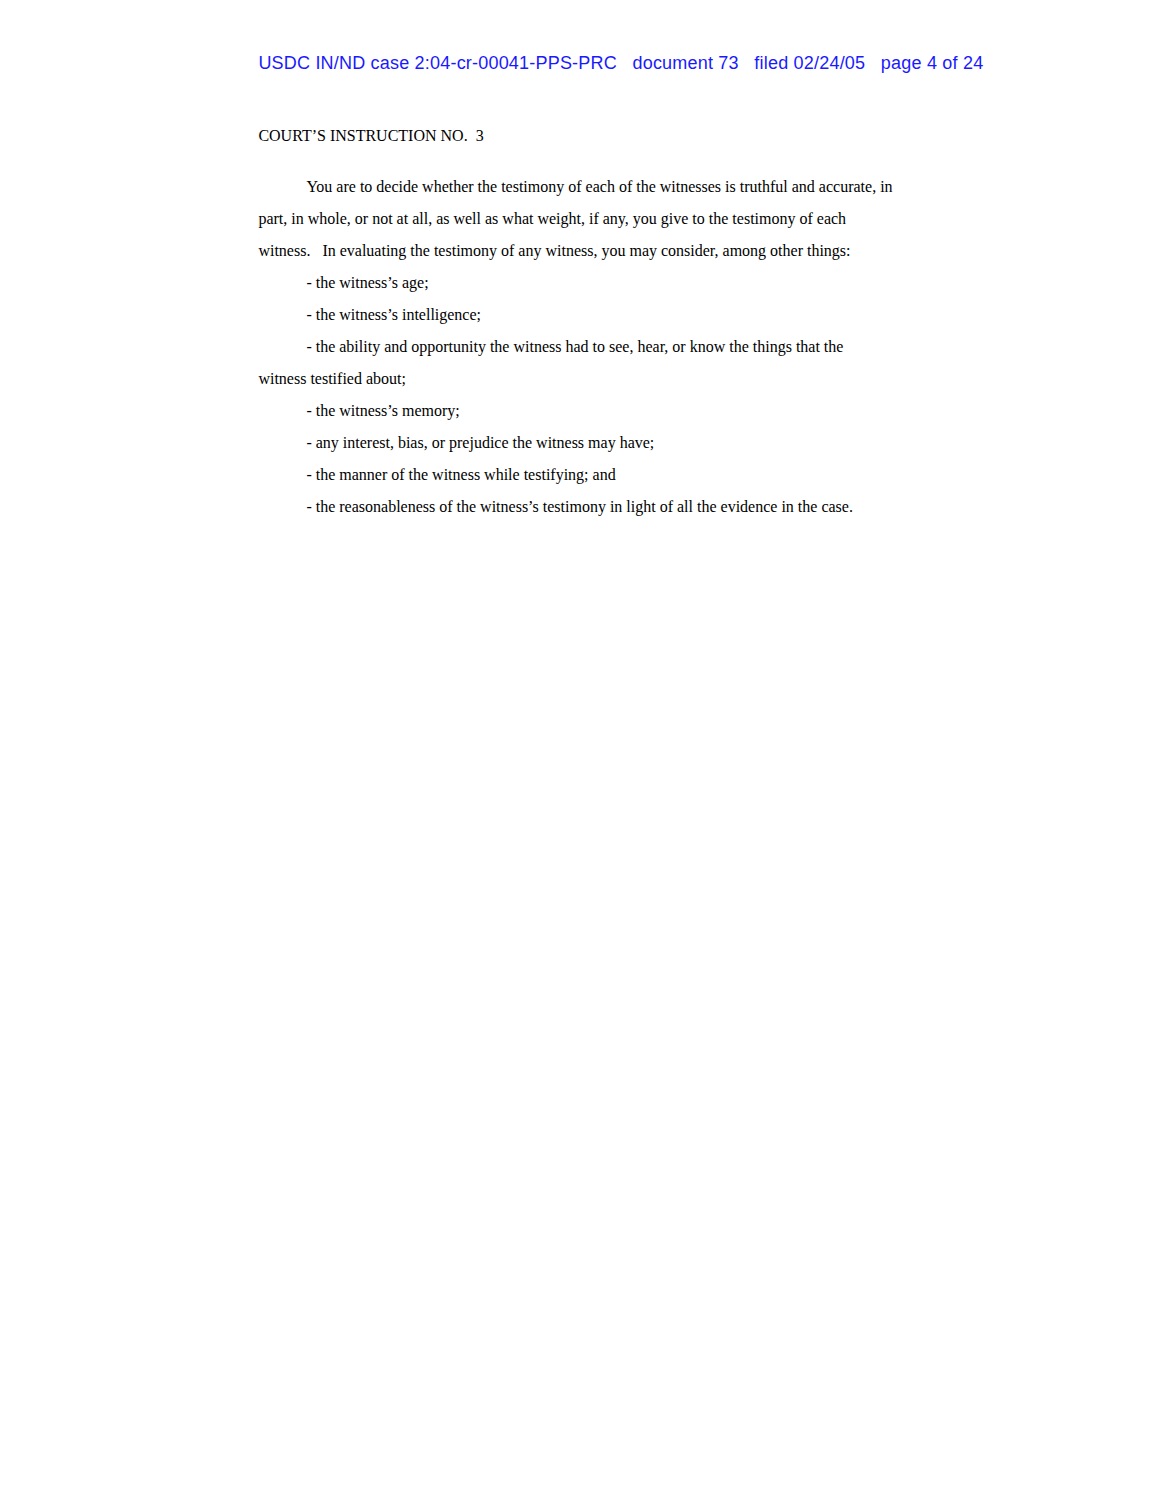USDC IN/ND case 2:04-cr-00041-PPS-PRC document 73 filed 02/24/05 page 4 of 24
COURT’S INSTRUCTION NO. 3
You are to decide whether the testimony of each of the witnesses is truthful and accurate, in part, in whole, or not at all, as well as what weight, if any, you give to the testimony of each witness. In evaluating the testimony of any witness, you may consider, among other things:
- the witness’s age;
- the witness’s intelligence;
- the ability and opportunity the witness had to see, hear, or know the things that thewitness testified about;
- the witness’s memory;
- any interest, bias, or prejudice the witness may have;
- the manner of the witness while testifying; and
- the reasonableness of the witness’s testimony in light of all the evidence in the case.